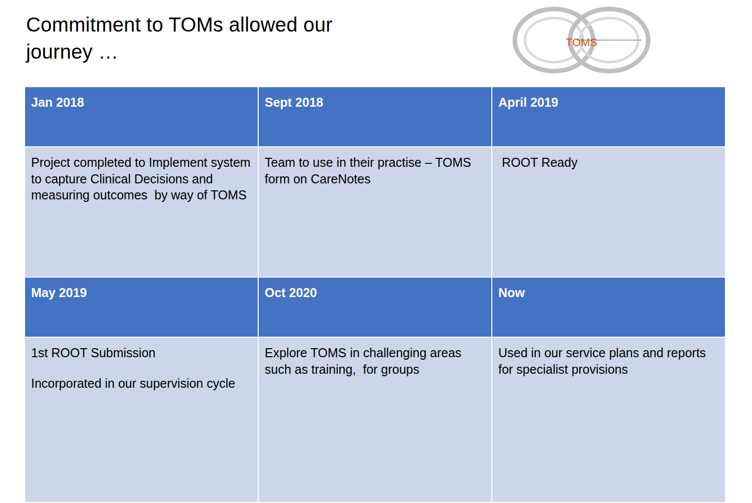Commitment to TOMs allowed our journey …
TOMS
| Jan 2018 | Sept 2018 | April 2019 |
| --- | --- | --- |
| Project completed to Implement system to capture Clinical Decisions and measuring outcomes by way of TOMS | Team to use in their practise – TOMS form on CareNotes | ROOT Ready |
| May 2019 | Oct 2020 | Now |
| 1st ROOT Submission Incorporated in our supervision cycle | Explore TOMS in challenging areas such as training, for groups | Used in our service plans and reports for specialist provisions |